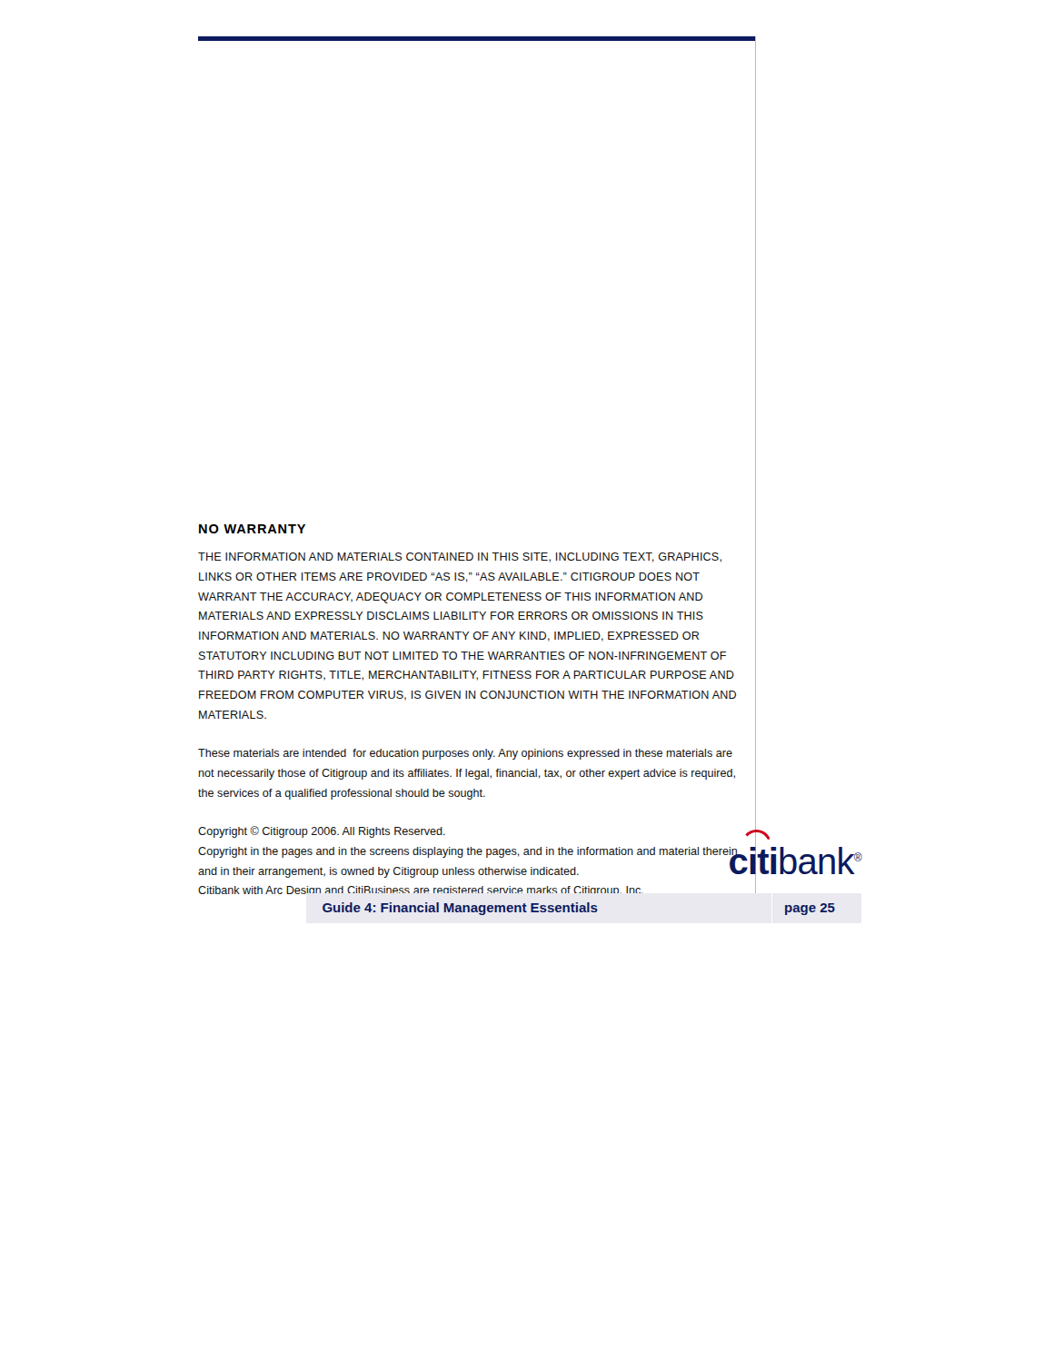No Warranty
The information and materials contained in this site, including text, graphics, links or other items are provided “as is,” “as available.” Citigroup does not warrant the accuracy, adequacy or completeness of this information and materials and expressly disclaims liability for errors or omissions in this information and materials. No warranty of any kind, implied, expressed or statutory including but not limited to the warranties of non-infringement of third party rights, title, merchantability, fitness for a particular purpose and freedom from computer virus, is given in conjunction with the information and materials.
These materials are intended for education purposes only. Any opinions expressed in these materials are not necessarily those of Citigroup and its affiliates. If legal, financial, tax, or other expert advice is required, the services of a qualified professional should be sought.
Copyright © Citigroup 2006. All Rights Reserved.
Copyright in the pages and in the screens displaying the pages, and in the information and material therein and in their arrangement, is owned by Citigroup unless otherwise indicated.
Citibank with Arc Design and CitiBusiness are registered service marks of Citigroup, Inc.
citi bank®
Guide 4: Financial Management Essentials page 25